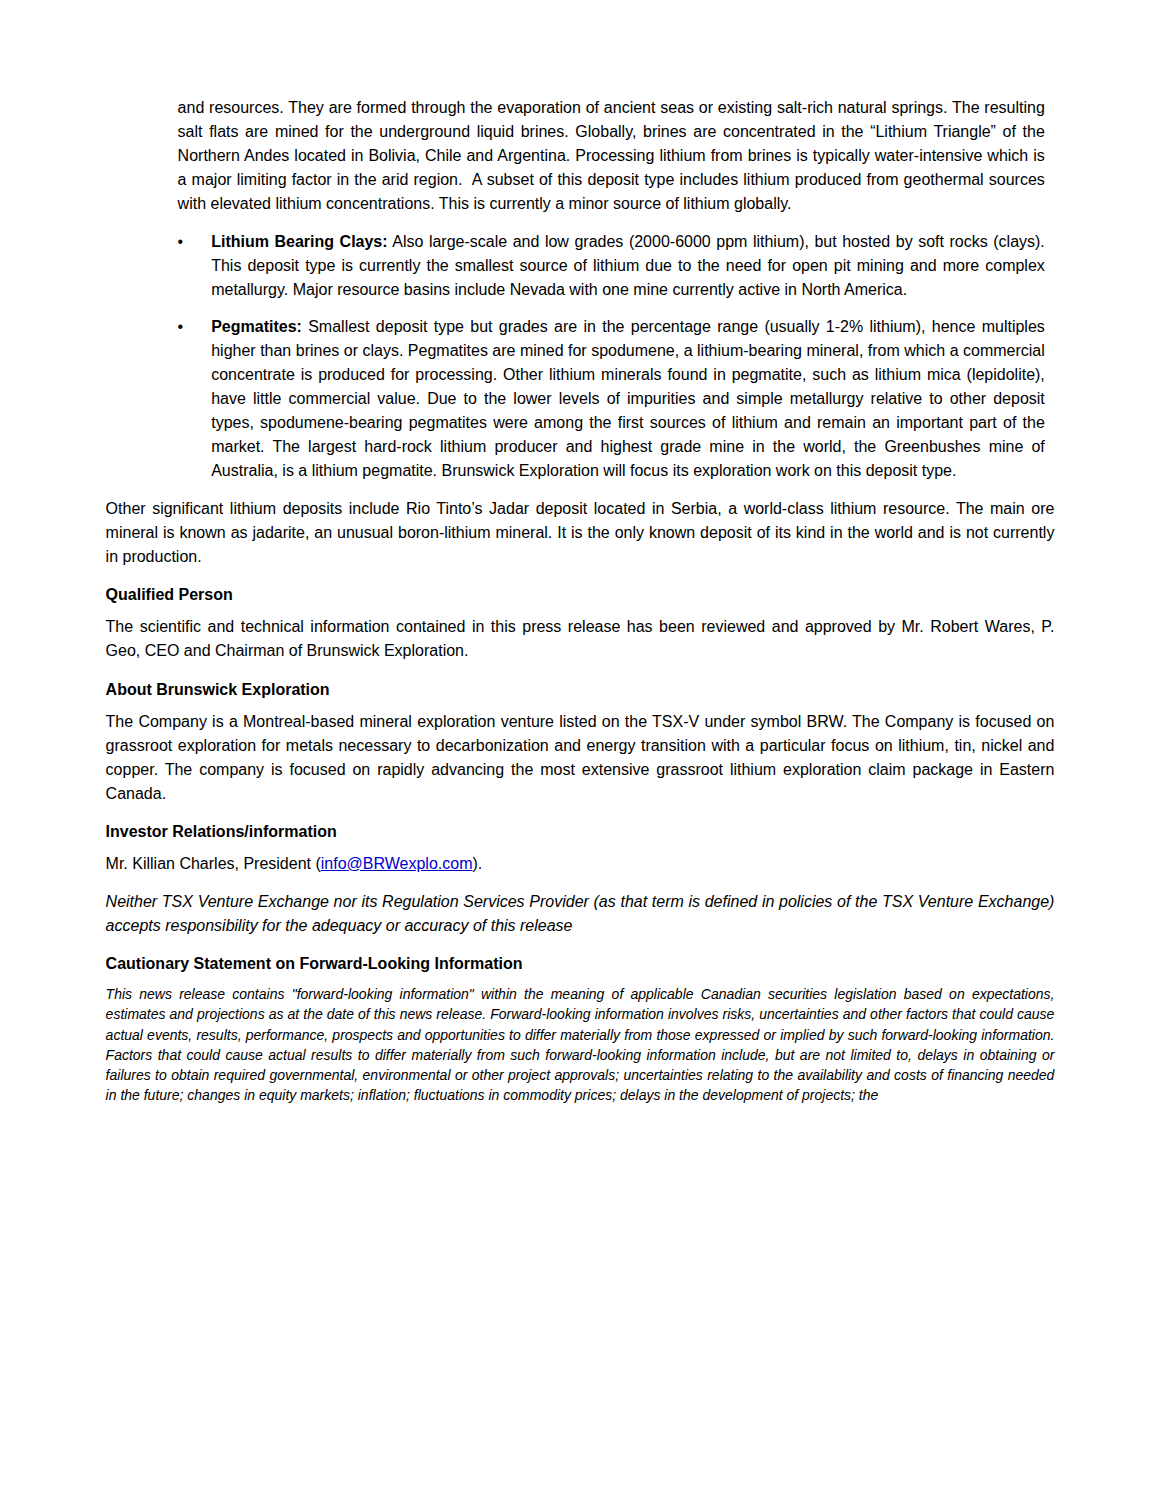and resources. They are formed through the evaporation of ancient seas or existing salt-rich natural springs. The resulting salt flats are mined for the underground liquid brines. Globally, brines are concentrated in the “Lithium Triangle” of the Northern Andes located in Bolivia, Chile and Argentina. Processing lithium from brines is typically water-intensive which is a major limiting factor in the arid region. A subset of this deposit type includes lithium produced from geothermal sources with elevated lithium concentrations. This is currently a minor source of lithium globally.
Lithium Bearing Clays: Also large-scale and low grades (2000-6000 ppm lithium), but hosted by soft rocks (clays). This deposit type is currently the smallest source of lithium due to the need for open pit mining and more complex metallurgy. Major resource basins include Nevada with one mine currently active in North America.
Pegmatites: Smallest deposit type but grades are in the percentage range (usually 1-2% lithium), hence multiples higher than brines or clays. Pegmatites are mined for spodumene, a lithium-bearing mineral, from which a commercial concentrate is produced for processing. Other lithium minerals found in pegmatite, such as lithium mica (lepidolite), have little commercial value. Due to the lower levels of impurities and simple metallurgy relative to other deposit types, spodumene-bearing pegmatites were among the first sources of lithium and remain an important part of the market. The largest hard-rock lithium producer and highest grade mine in the world, the Greenbushes mine of Australia, is a lithium pegmatite. Brunswick Exploration will focus its exploration work on this deposit type.
Other significant lithium deposits include Rio Tinto’s Jadar deposit located in Serbia, a world-class lithium resource. The main ore mineral is known as jadarite, an unusual boron-lithium mineral. It is the only known deposit of its kind in the world and is not currently in production.
Qualified Person
The scientific and technical information contained in this press release has been reviewed and approved by Mr. Robert Wares, P. Geo, CEO and Chairman of Brunswick Exploration.
About Brunswick Exploration
The Company is a Montreal-based mineral exploration venture listed on the TSX-V under symbol BRW. The Company is focused on grassroot exploration for metals necessary to decarbonization and energy transition with a particular focus on lithium, tin, nickel and copper. The company is focused on rapidly advancing the most extensive grassroot lithium exploration claim package in Eastern Canada.
Investor Relations/information
Mr. Killian Charles, President (info@BRWexplo.com).
Neither TSX Venture Exchange nor its Regulation Services Provider (as that term is defined in policies of the TSX Venture Exchange) accepts responsibility for the adequacy or accuracy of this release
Cautionary Statement on Forward-Looking Information
This news release contains "forward-looking information" within the meaning of applicable Canadian securities legislation based on expectations, estimates and projections as at the date of this news release. Forward-looking information involves risks, uncertainties and other factors that could cause actual events, results, performance, prospects and opportunities to differ materially from those expressed or implied by such forward-looking information. Factors that could cause actual results to differ materially from such forward-looking information include, but are not limited to, delays in obtaining or failures to obtain required governmental, environmental or other project approvals; uncertainties relating to the availability and costs of financing needed in the future; changes in equity markets; inflation; fluctuations in commodity prices; delays in the development of projects; the